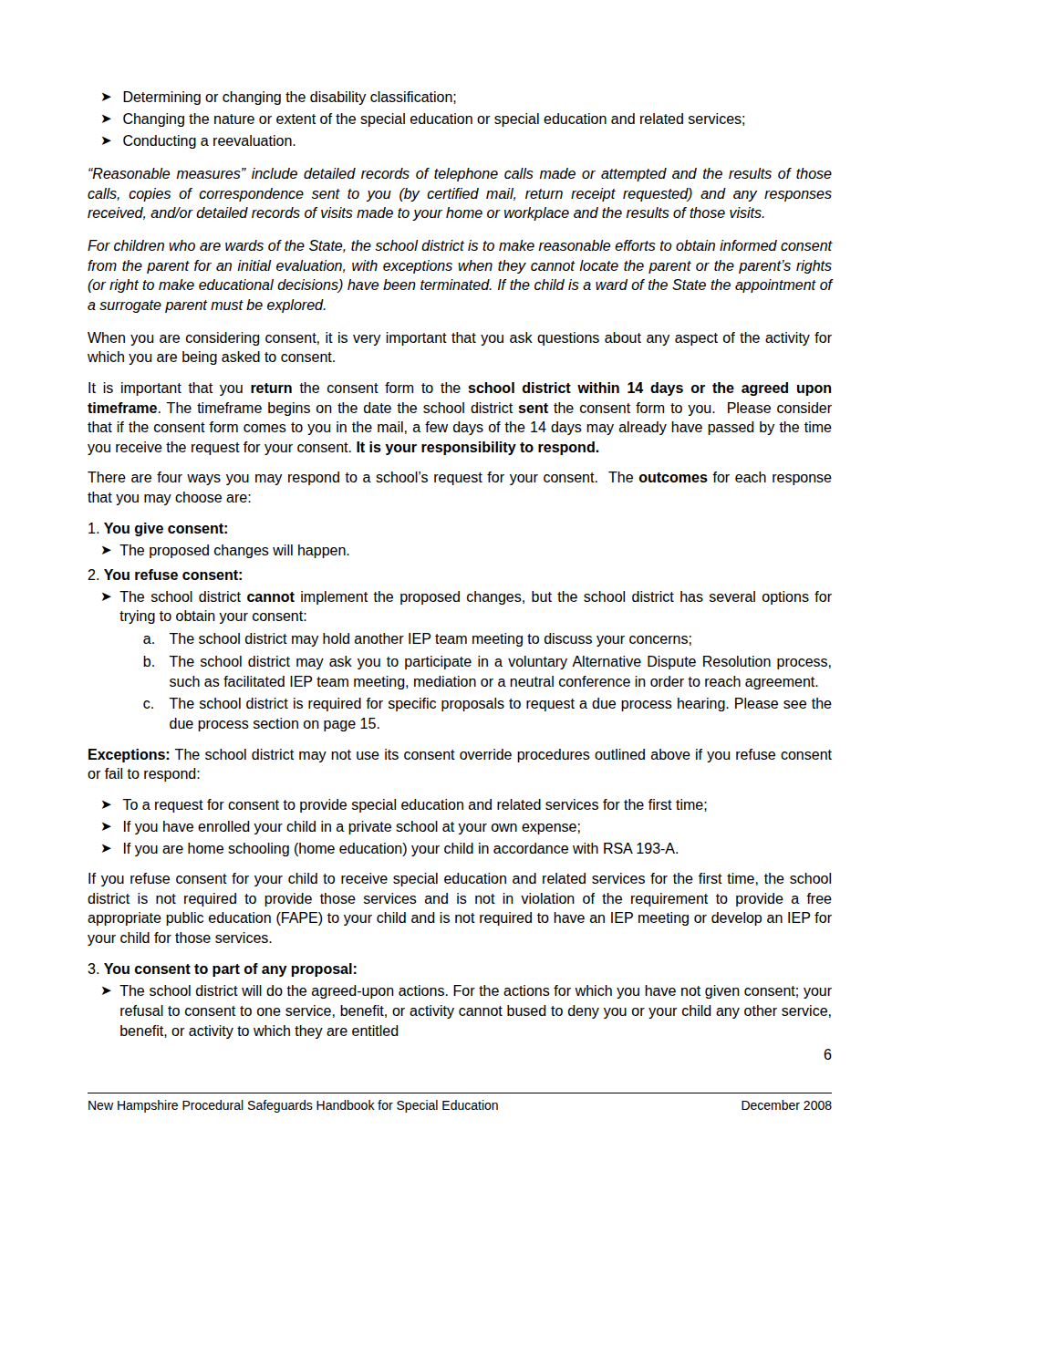Determining or changing the disability classification;
Changing the nature or extent of the special education or special education and related services;
Conducting a reevaluation.
“Reasonable measures” include detailed records of telephone calls made or attempted and the results of those calls, copies of correspondence sent to you (by certified mail, return receipt requested) and any responses received, and/or detailed records of visits made to your home or workplace and the results of those visits.
For children who are wards of the State, the school district is to make reasonable efforts to obtain informed consent from the parent for an initial evaluation, with exceptions when they cannot locate the parent or the parent’s rights (or right to make educational decisions) have been terminated. If the child is a ward of the State the appointment of a surrogate parent must be explored.
When you are considering consent, it is very important that you ask questions about any aspect of the activity for which you are being asked to consent.
It is important that you return the consent form to the school district within 14 days or the agreed upon timeframe. The timeframe begins on the date the school district sent the consent form to you. Please consider that if the consent form comes to you in the mail, a few days of the 14 days may already have passed by the time you receive the request for your consent. It is your responsibility to respond.
There are four ways you may respond to a school’s request for your consent. The outcomes for each response that you may choose are:
You give consent:
The proposed changes will happen.
You refuse consent:
The school district cannot implement the proposed changes, but the school district has several options for trying to obtain your consent:
The school district may hold another IEP team meeting to discuss your concerns;
The school district may ask you to participate in a voluntary Alternative Dispute Resolution process, such as facilitated IEP team meeting, mediation or a neutral conference in order to reach agreement.
The school district is required for specific proposals to request a due process hearing. Please see the due process section on page 15.
Exceptions: The school district may not use its consent override procedures outlined above if you refuse consent or fail to respond:
To a request for consent to provide special education and related services for the first time;
If you have enrolled your child in a private school at your own expense;
If you are home schooling (home education) your child in accordance with RSA 193-A.
If you refuse consent for your child to receive special education and related services for the first time, the school district is not required to provide those services and is not in violation of the requirement to provide a free appropriate public education (FAPE) to your child and is not required to have an IEP meeting or develop an IEP for your child for those services.
3. You consent to part of any proposal:
The school district will do the agreed-upon actions. For the actions for which you have not given consent; your refusal to consent to one service, benefit, or activity cannot bused to deny you or your child any other service, benefit, or activity to which they are entitled
6
New Hampshire Procedural Safeguards Handbook for Special Education December 2008